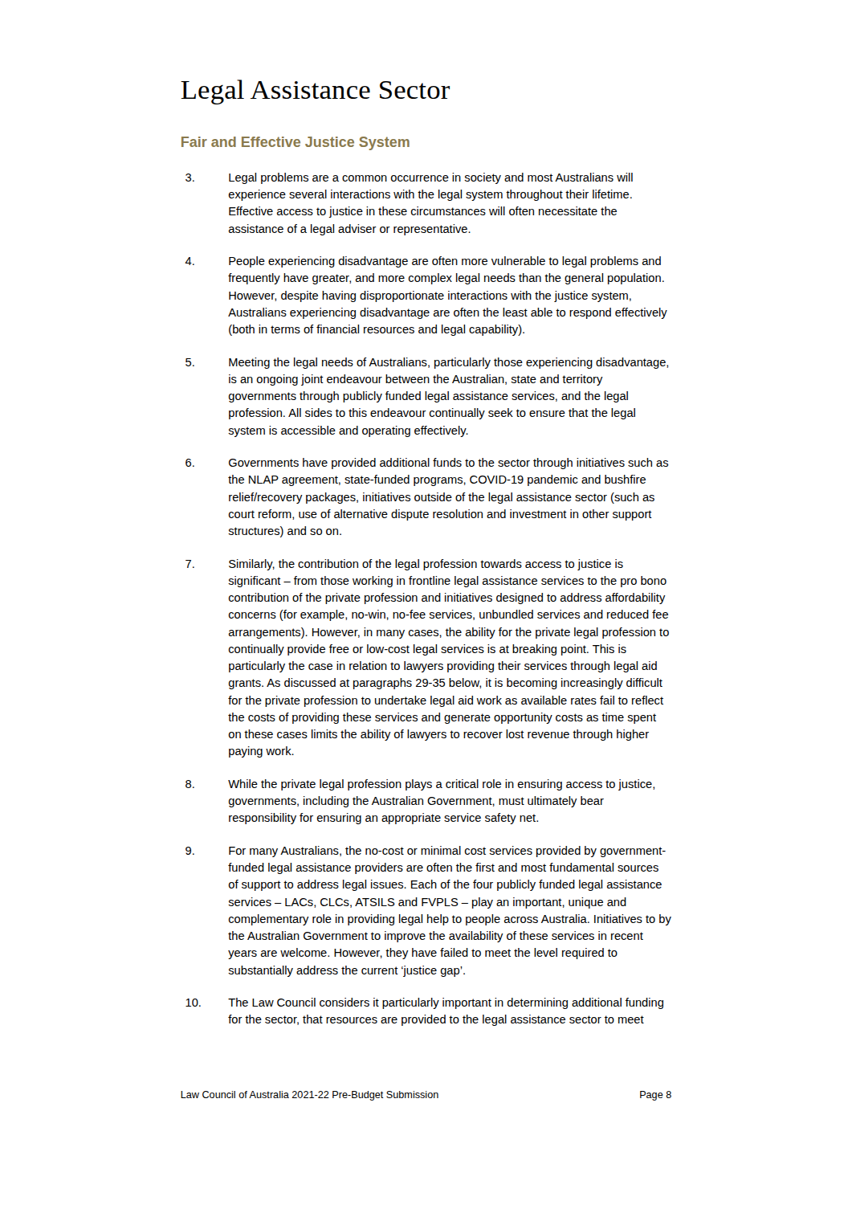Legal Assistance Sector
Fair and Effective Justice System
Legal problems are a common occurrence in society and most Australians will experience several interactions with the legal system throughout their lifetime. Effective access to justice in these circumstances will often necessitate the assistance of a legal adviser or representative.
People experiencing disadvantage are often more vulnerable to legal problems and frequently have greater, and more complex legal needs than the general population. However, despite having disproportionate interactions with the justice system, Australians experiencing disadvantage are often the least able to respond effectively (both in terms of financial resources and legal capability).
Meeting the legal needs of Australians, particularly those experiencing disadvantage, is an ongoing joint endeavour between the Australian, state and territory governments through publicly funded legal assistance services, and the legal profession. All sides to this endeavour continually seek to ensure that the legal system is accessible and operating effectively.
Governments have provided additional funds to the sector through initiatives such as the NLAP agreement, state-funded programs, COVID-19 pandemic and bushfire relief/recovery packages, initiatives outside of the legal assistance sector (such as court reform, use of alternative dispute resolution and investment in other support structures) and so on.
Similarly, the contribution of the legal profession towards access to justice is significant – from those working in frontline legal assistance services to the pro bono contribution of the private profession and initiatives designed to address affordability concerns (for example, no-win, no-fee services, unbundled services and reduced fee arrangements). However, in many cases, the ability for the private legal profession to continually provide free or low-cost legal services is at breaking point. This is particularly the case in relation to lawyers providing their services through legal aid grants. As discussed at paragraphs 29-35 below, it is becoming increasingly difficult for the private profession to undertake legal aid work as available rates fail to reflect the costs of providing these services and generate opportunity costs as time spent on these cases limits the ability of lawyers to recover lost revenue through higher paying work.
While the private legal profession plays a critical role in ensuring access to justice, governments, including the Australian Government, must ultimately bear responsibility for ensuring an appropriate service safety net.
For many Australians, the no-cost or minimal cost services provided by government-funded legal assistance providers are often the first and most fundamental sources of support to address legal issues. Each of the four publicly funded legal assistance services – LACs, CLCs, ATSILS and FVPLS – play an important, unique and complementary role in providing legal help to people across Australia. Initiatives to by the Australian Government to improve the availability of these services in recent years are welcome. However, they have failed to meet the level required to substantially address the current ‘justice gap’.
The Law Council considers it particularly important in determining additional funding for the sector, that resources are provided to the legal assistance sector to meet
Law Council of Australia 2021-22 Pre-Budget Submission
Page 8